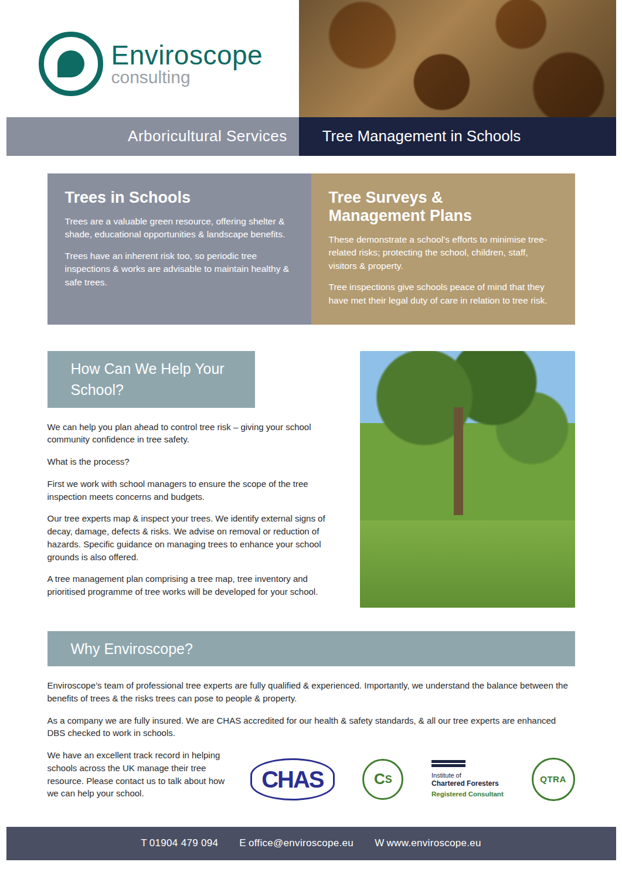Enviroscope
consulting
Arboricultural Services
Tree Management in Schools
Trees in Schools
Trees are a valuable green resource, offering shelter & shade, educational opportunities & landscape benefits.
Trees have an inherent risk too, so periodic tree inspections & works are advisable to maintain healthy & safe trees.
Tree Surveys &
Management Plans
These demonstrate a school’s efforts to minimise tree-related risks; protecting the school, children, staff, visitors & property.
Tree inspections give schools peace of mind that they have met their legal duty of care in relation to tree risk.
How Can We Help Your School?
We can help you plan ahead to control tree risk – giving your school community confidence in tree safety.
What is the process?
First we work with school managers to ensure the scope of the tree inspection meets concerns and budgets.
Our tree experts map & inspect your trees. We identify external signs of decay, damage, defects & risks. We advise on removal or reduction of hazards. Specific guidance on managing trees to enhance your school grounds is also offered.
A tree management plan comprising a tree map, tree inventory and prioritised programme of tree works will be developed for your school.
Why Enviroscope?
Enviroscope’s team of professional tree experts are fully qualified & experienced. Importantly, we understand the balance between the benefits of trees & the risks trees can pose to people & property.
As a company we are fully insured. We are CHAS accredited for our health & safety standards, & all our tree experts are enhanced DBS checked to work in schools.
We have an excellent track record in helping schools across the UK manage their tree resource. Please contact us to talk about how we can help your school.
CHAS
CS
Institute of Chartered Foresters Registered Consultant
QTRA
T01904 479 094 Eoffice@enviroscope.eu Wwww.enviroscope.eu